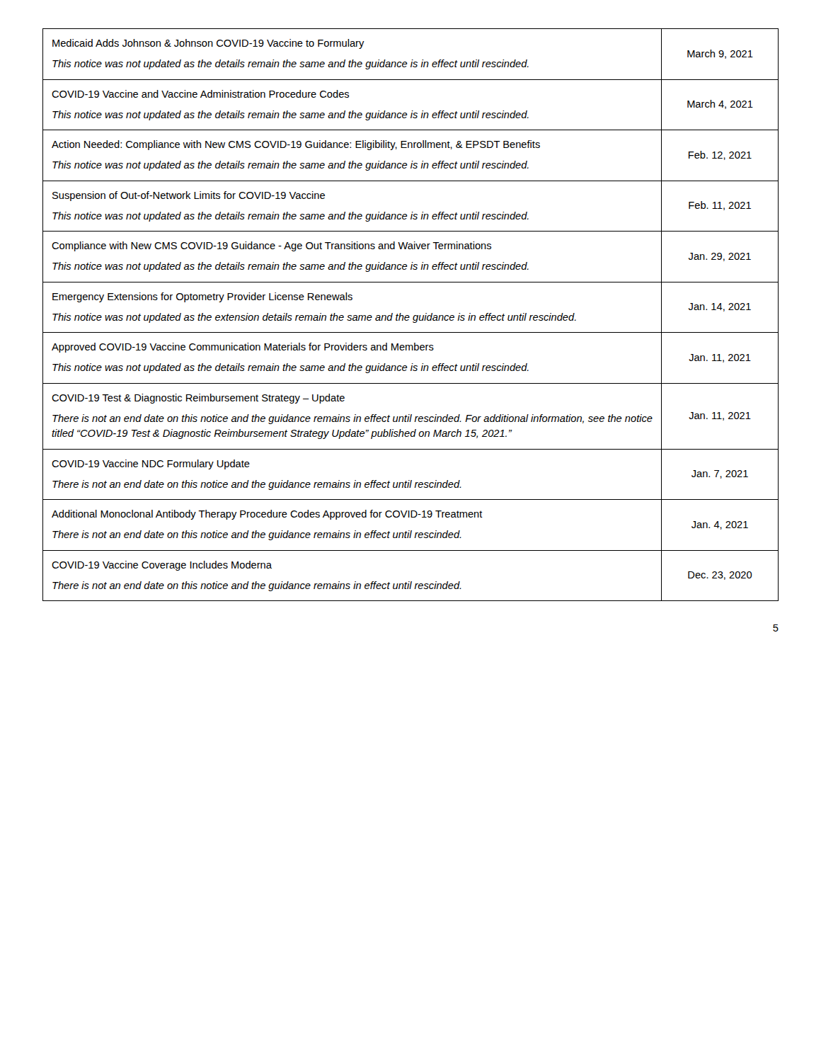| Medicaid Adds Johnson & Johnson COVID-19 Vaccine to Formulary This notice was not updated as the details remain the same and the guidance is in effect until rescinded. | March 9, 2021 |
| COVID-19 Vaccine and Vaccine Administration Procedure Codes This notice was not updated as the details remain the same and the guidance is in effect until rescinded. | March 4, 2021 |
| Action Needed: Compliance with New CMS COVID-19 Guidance: Eligibility, Enrollment, & EPSDT Benefits This notice was not updated as the details remain the same and the guidance is in effect until rescinded. | Feb. 12, 2021 |
| Suspension of Out-of-Network Limits for COVID-19 Vaccine This notice was not updated as the details remain the same and the guidance is in effect until rescinded. | Feb. 11, 2021 |
| Compliance with New CMS COVID-19 Guidance - Age Out Transitions and Waiver Terminations This notice was not updated as the details remain the same and the guidance is in effect until rescinded. | Jan. 29, 2021 |
| Emergency Extensions for Optometry Provider License Renewals This notice was not updated as the extension details remain the same and the guidance is in effect until rescinded. | Jan. 14, 2021 |
| Approved COVID-19 Vaccine Communication Materials for Providers and Members This notice was not updated as the details remain the same and the guidance is in effect until rescinded. | Jan. 11, 2021 |
| COVID-19 Test & Diagnostic Reimbursement Strategy – Update There is not an end date on this notice and the guidance remains in effect until rescinded. For additional information, see the notice titled “COVID-19 Test & Diagnostic Reimbursement Strategy Update” published on March 15, 2021.” | Jan. 11, 2021 |
| COVID-19 Vaccine NDC Formulary Update There is not an end date on this notice and the guidance remains in effect until rescinded. | Jan. 7, 2021 |
| Additional Monoclonal Antibody Therapy Procedure Codes Approved for COVID-19 Treatment There is not an end date on this notice and the guidance remains in effect until rescinded. | Jan. 4, 2021 |
| COVID-19 Vaccine Coverage Includes Moderna There is not an end date on this notice and the guidance remains in effect until rescinded. | Dec. 23, 2020 |
5